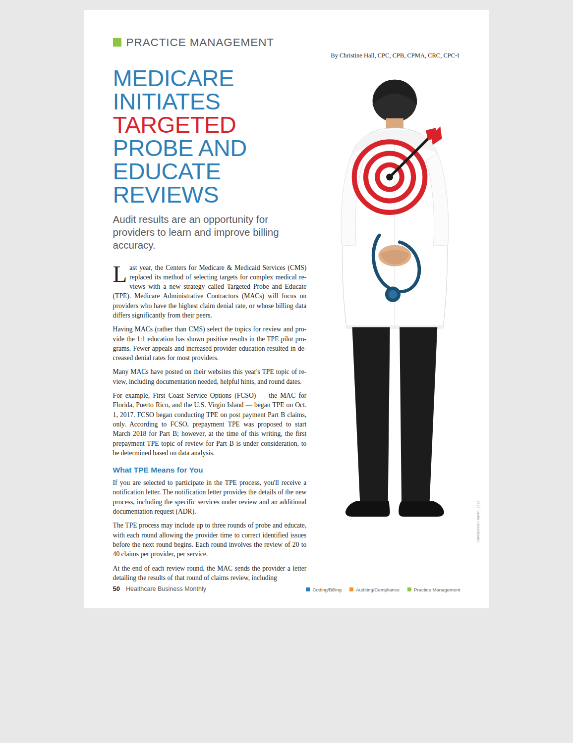Practice Management
By Christine Hall, CPC, CPB, CPMA, CRC, CPC-I
Medicare Initiates Targeted Probe and Educate Reviews
Audit results are an opportunity for providers to learn and improve billing accuracy.
Last year, the Centers for Medicare & Medicaid Services (CMS) replaced its method of selecting targets for complex medical reviews with a new strategy called Targeted Probe and Educate (TPE). Medicare Administrative Contractors (MACs) will focus on providers who have the highest claim denial rate, or whose billing data differs significantly from their peers.
Having MACs (rather than CMS) select the topics for review and provide the 1:1 education has shown positive results in the TPE pilot programs. Fewer appeals and increased provider education resulted in decreased denial rates for most providers.
Many MACs have posted on their websites this year's TPE topic of review, including documentation needed, helpful hints, and round dates.
For example, First Coast Service Options (FCSO) — the MAC for Florida, Puerto Rico, and the U.S. Virgin Island — began TPE on Oct. 1, 2017. FCSO began conducting TPE on post payment Part B claims, only. According to FCSO, prepayment TPE was proposed to start March 2018 for Part B; however, at the time of this writing, the first prepayment TPE topic of review for Part B is under consideration, to be determined based on data analysis.
What TPE Means for You
If you are selected to participate in the TPE process, you'll receive a notification letter. The notification letter provides the details of the new process, including the specific services under review and an additional documentation request (ADR).
The TPE process may include up to three rounds of probe and educate, with each round allowing the provider time to correct identified issues before the next round begins. Each round involves the review of 20 to 40 claims per provider, per service.
At the end of each review round, the MAC sends the provider a letter detailing the results of that round of claims review, including
iStockphoto / narith_2527
50 Healthcare Business Monthly
Coding/Billing Auditing/Compliance Practice Management